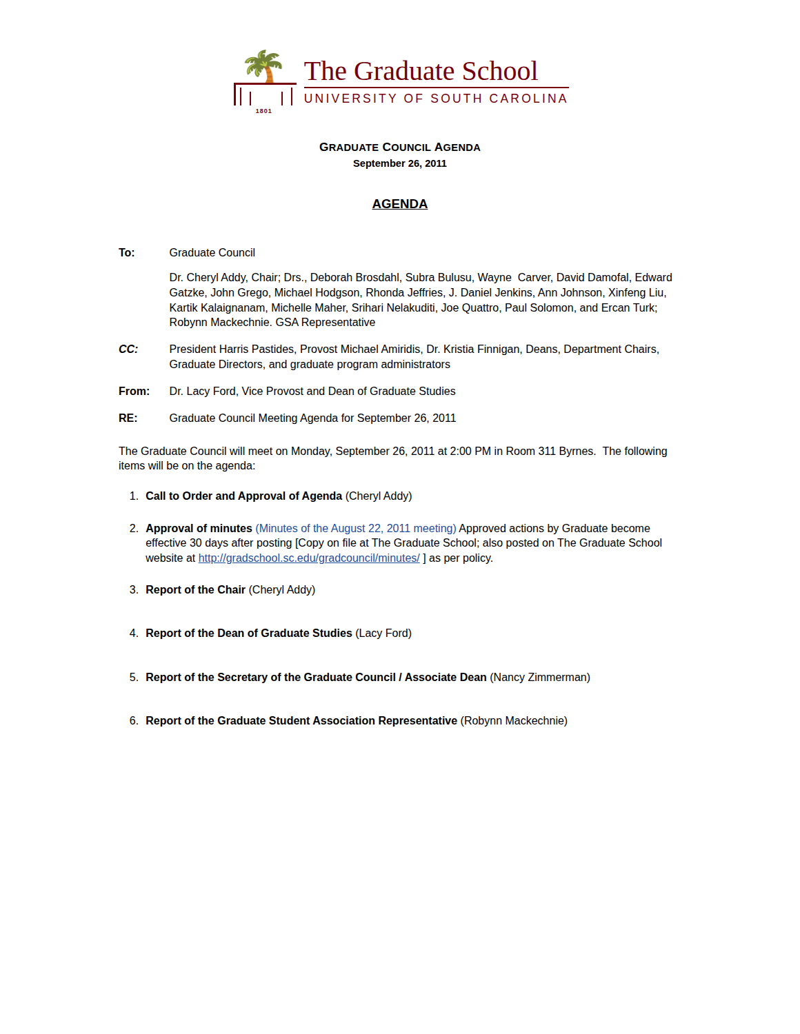🌴 1801
The Graduate School
UNIVERSITY OF SOUTH CAROLINA
GRADUATE COUNCIL AGENDA
September 26, 2011
AGENDA
To:
Graduate Council
Dr. Cheryl Addy, Chair; Drs., Deborah Brosdahl, Subra Bulusu, Wayne Carver, David Damofal, Edward Gatzke, John Grego, Michael Hodgson, Rhonda Jeffries, J. Daniel Jenkins, Ann Johnson, Xinfeng Liu, Kartik Kalaignanam, Michelle Maher, Srihari Nelakuditi, Joe Quattro, Paul Solomon, and Ercan Turk; Robynn Mackechnie. GSA Representative
CC:
President Harris Pastides, Provost Michael Amiridis, Dr. Kristia Finnigan, Deans, Department Chairs, Graduate Directors, and graduate program administrators
From:
Dr. Lacy Ford, Vice Provost and Dean of Graduate Studies
RE:
Graduate Council Meeting Agenda for September 26, 2011
The Graduate Council will meet on Monday, September 26, 2011 at 2:00 PM in Room 311 Byrnes. The following items will be on the agenda:
Call to Order and Approval of Agenda (Cheryl Addy)
Approval of minutes (Minutes of the August 22, 2011 meeting) Approved actions by Graduate become effective 30 days after posting [Copy on file at The Graduate School; also posted on The Graduate School website at http://gradschool.sc.edu/gradcouncil/minutes/ ] as per policy.
Report of the Chair (Cheryl Addy)
Report of the Dean of Graduate Studies (Lacy Ford)
Report of the Secretary of the Graduate Council / Associate Dean (Nancy Zimmerman)
Report of the Graduate Student Association Representative (Robynn Mackechnie)